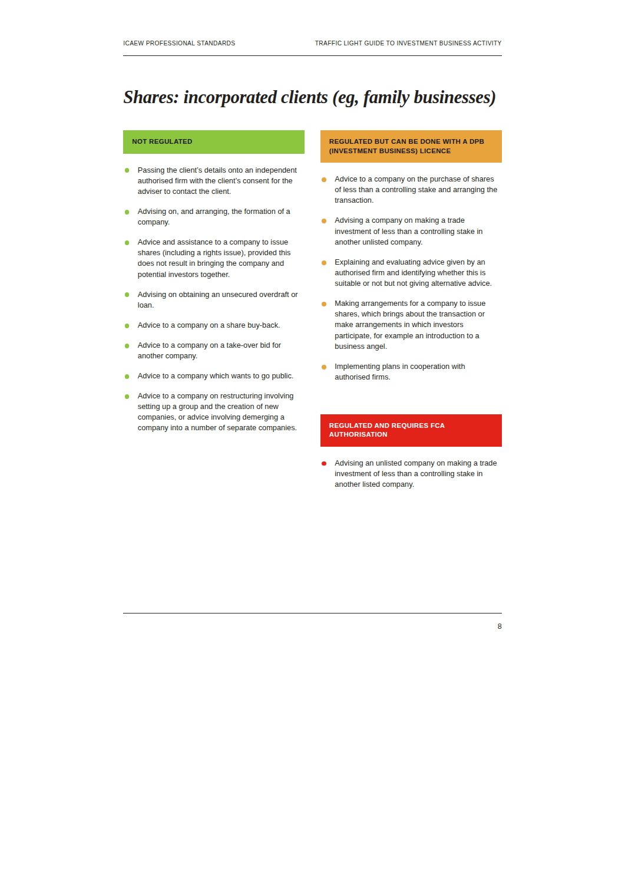ICAEW Professional Standards
Traffic light guide to investment business activity
Shares: incorporated clients (eg, family businesses)
Not regulated
Passing the client’s details onto an independent authorised firm with the client’s consent for the adviser to contact the client.
Advising on, and arranging, the formation of a company.
Advice and assistance to a company to issue shares (including a rights issue), provided this does not result in bringing the company and potential investors together.
Advising on obtaining an unsecured overdraft or loan.
Advice to a company on a share buy-back.
Advice to a company on a take-over bid for another company.
Advice to a company which wants to go public.
Advice to a company on restructuring involving setting up a group and the creation of new companies, or advice involving demerging a company into a number of separate companies.
Regulated but can be done with a DPB (investment business) licence
Advice to a company on the purchase of shares of less than a controlling stake and arranging the transaction.
Advising a company on making a trade investment of less than a controlling stake in another unlisted company.
Explaining and evaluating advice given by an authorised firm and identifying whether this is suitable or not but not giving alternative advice.
Making arrangements for a company to issue shares, which brings about the transaction or make arrangements in which investors participate, for example an introduction to a business angel.
Implementing plans in cooperation with authorised firms.
Regulated and requires FCA authorisation
Advising an unlisted company on making a trade investment of less than a controlling stake in another listed company.
8